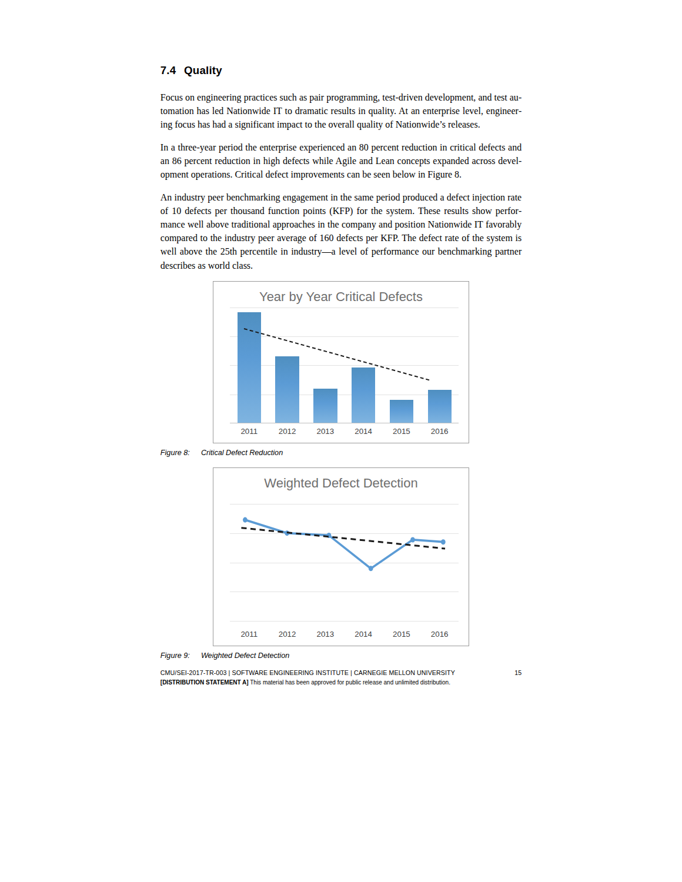7.4 Quality
Focus on engineering practices such as pair programming, test-driven development, and test automation has led Nationwide IT to dramatic results in quality. At an enterprise level, engineering focus has had a significant impact to the overall quality of Nationwide’s releases.
In a three-year period the enterprise experienced an 80 percent reduction in critical defects and an 86 percent reduction in high defects while Agile and Lean concepts expanded across development operations. Critical defect improvements can be seen below in Figure 8.
An industry peer benchmarking engagement in the same period produced a defect injection rate of 10 defects per thousand function points (KFP) for the system. These results show performance well above traditional approaches in the company and position Nationwide IT favorably compared to the industry peer average of 160 defects per KFP. The defect rate of the system is well above the 25th percentile in industry—a level of performance our benchmarking partner describes as world class.
Year by Year Critical Defects
201120122013201420152016
Figure 8: Critical Defect Reduction
Weighted Defect Detection
201120122013201420152016
Figure 9: Weighted Defect Detection
CMU/SEI-2017-TR-003 | SOFTWARE ENGINEERING INSTITUTE | CARNEGIE MELLON UNIVERSITY 15
[DISTRIBUTION STATEMENT A] This material has been approved for public release and unlimited distribution.